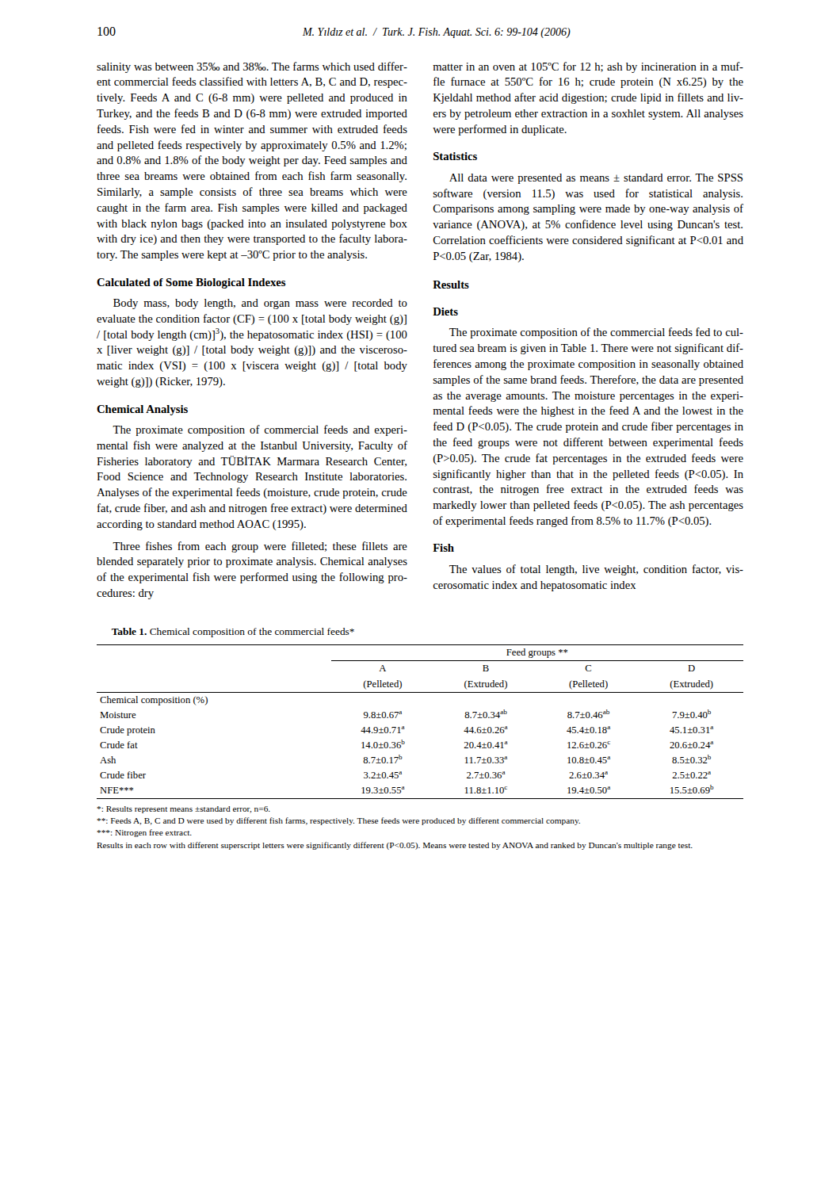100 M. Yıldız et al. / Turk. J. Fish. Aquat. Sci. 6: 99-104 (2006)
salinity was between 35‰ and 38‰. The farms which used different commercial feeds classified with letters A, B, C and D, respectively. Feeds A and C (6-8 mm) were pelleted and produced in Turkey, and the feeds B and D (6-8 mm) were extruded imported feeds. Fish were fed in winter and summer with extruded feeds and pelleted feeds respectively by approximately 0.5% and 1.2%; and 0.8% and 1.8% of the body weight per day. Feed samples and three sea breams were obtained from each fish farm seasonally. Similarly, a sample consists of three sea breams which were caught in the farm area. Fish samples were killed and packaged with black nylon bags (packed into an insulated polystyrene box with dry ice) and then they were transported to the faculty laboratory. The samples were kept at –30ºC prior to the analysis.
Calculated of Some Biological Indexes
Body mass, body length, and organ mass were recorded to evaluate the condition factor (CF) = (100 x [total body weight (g)] / [total body length (cm)]3), the hepatosomatic index (HSI) = (100 x [liver weight (g)] / [total body weight (g)]) and the viscerosomatic index (VSI) = (100 x [viscera weight (g)] / [total body weight (g)]) (Ricker, 1979).
Chemical Analysis
The proximate composition of commercial feeds and experimental fish were analyzed at the Istanbul University, Faculty of Fisheries laboratory and TÜBİTAK Marmara Research Center, Food Science and Technology Research Institute laboratories. Analyses of the experimental feeds (moisture, crude protein, crude fat, crude fiber, and ash and nitrogen free extract) were determined according to standard method AOAC (1995).
Three fishes from each group were filleted; these fillets are blended separately prior to proximate analysis. Chemical analyses of the experimental fish were performed using the following procedures: dry
matter in an oven at 105ºC for 12 h; ash by incineration in a muffle furnace at 550ºC for 16 h; crude protein (N x6.25) by the Kjeldahl method after acid digestion; crude lipid in fillets and livers by petroleum ether extraction in a soxhlet system. All analyses were performed in duplicate.
Statistics
All data were presented as means ± standard error. The SPSS software (version 11.5) was used for statistical analysis. Comparisons among sampling were made by one-way analysis of variance (ANOVA), at 5% confidence level using Duncan's test. Correlation coefficients were considered significant at P<0.01 and P<0.05 (Zar, 1984).
Results
Diets
The proximate composition of the commercial feeds fed to cultured sea bream is given in Table 1. There were not significant differences among the proximate composition in seasonally obtained samples of the same brand feeds. Therefore, the data are presented as the average amounts. The moisture percentages in the experimental feeds were the highest in the feed A and the lowest in the feed D (P<0.05). The crude protein and crude fiber percentages in the feed groups were not different between experimental feeds (P>0.05). The crude fat percentages in the extruded feeds were significantly higher than that in the pelleted feeds (P<0.05). In contrast, the nitrogen free extract in the extruded feeds was markedly lower than pelleted feeds (P<0.05). The ash percentages of experimental feeds ranged from 8.5% to 11.7% (P<0.05).
Fish
The values of total length, live weight, condition factor, viscerosomatic index and hepatosomatic index
Table 1. Chemical composition of the commercial feeds*
| | Feed groups ** |
| --- | --- |
| | A | B | C | D |
| | (Pelleted) | (Extruded) | (Pelleted) | (Extruded) |
| Chemical composition (%) | | | | |
| Moisture | 9.8±0.67 a | 8.7±0.34 ab | 8.7±0.46 ab | 7.9±0.40 b |
| Crude protein | 44.9±0.71 a | 44.6±0.26 a | 45.4±0.18 a | 45.1±0.31 a |
| Crude fat | 14.0±0.36 b | 20.4±0.41 a | 12.6±0.26 c | 20.6±0.24 a |
| Ash | 8.7±0.17 b | 11.7±0.33 a | 10.8±0.45 a | 8.5±0.32 b |
| Crude fiber | 3.2±0.45 a | 2.7±0.36 a | 2.6±0.34 a | 2.5±0.22 a |
| NFE*** | 19.3±0.55 a | 11.8±1.10 c | 19.4±0.50 a | 15.5±0.69 b |
*: Results represent means ±standard error, n=6.
**: Feeds A, B, C and D were used by different fish farms, respectively. These feeds were produced by different commercial company.
***: Nitrogen free extract.
Results in each row with different superscript letters were significantly different (P<0.05). Means were tested by ANOVA and ranked by Duncan's multiple range test.